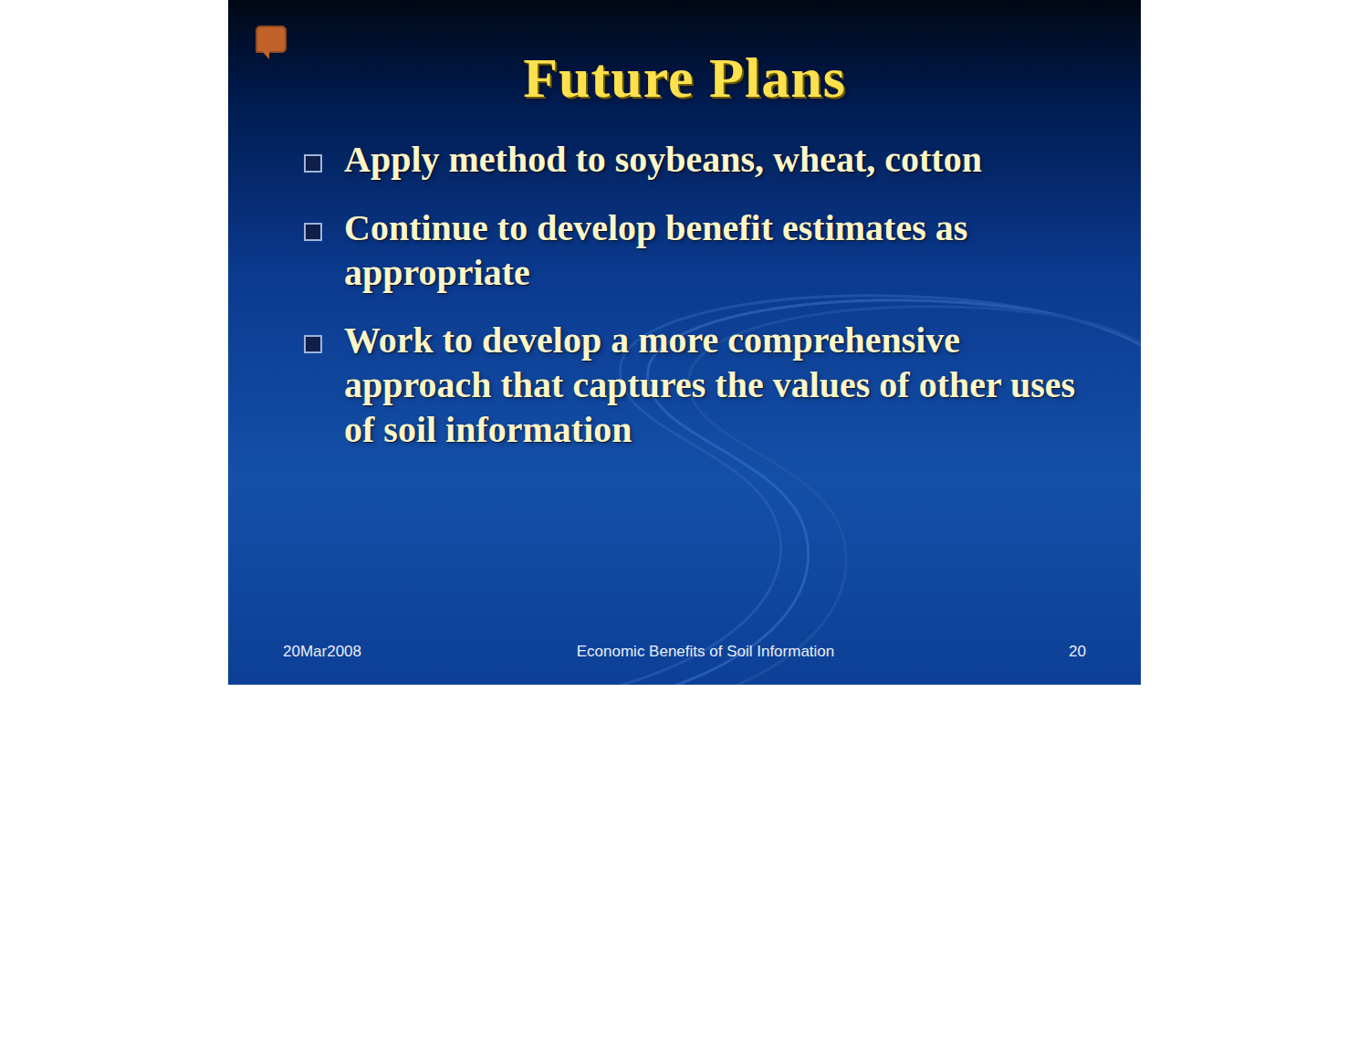Future Plans
Apply method to soybeans, wheat, cotton
Continue to develop benefit estimates as appropriate
Work to develop a more comprehensive approach that captures the values of other uses of soil information
20Mar2008 Economic Benefits of Soil Information 20